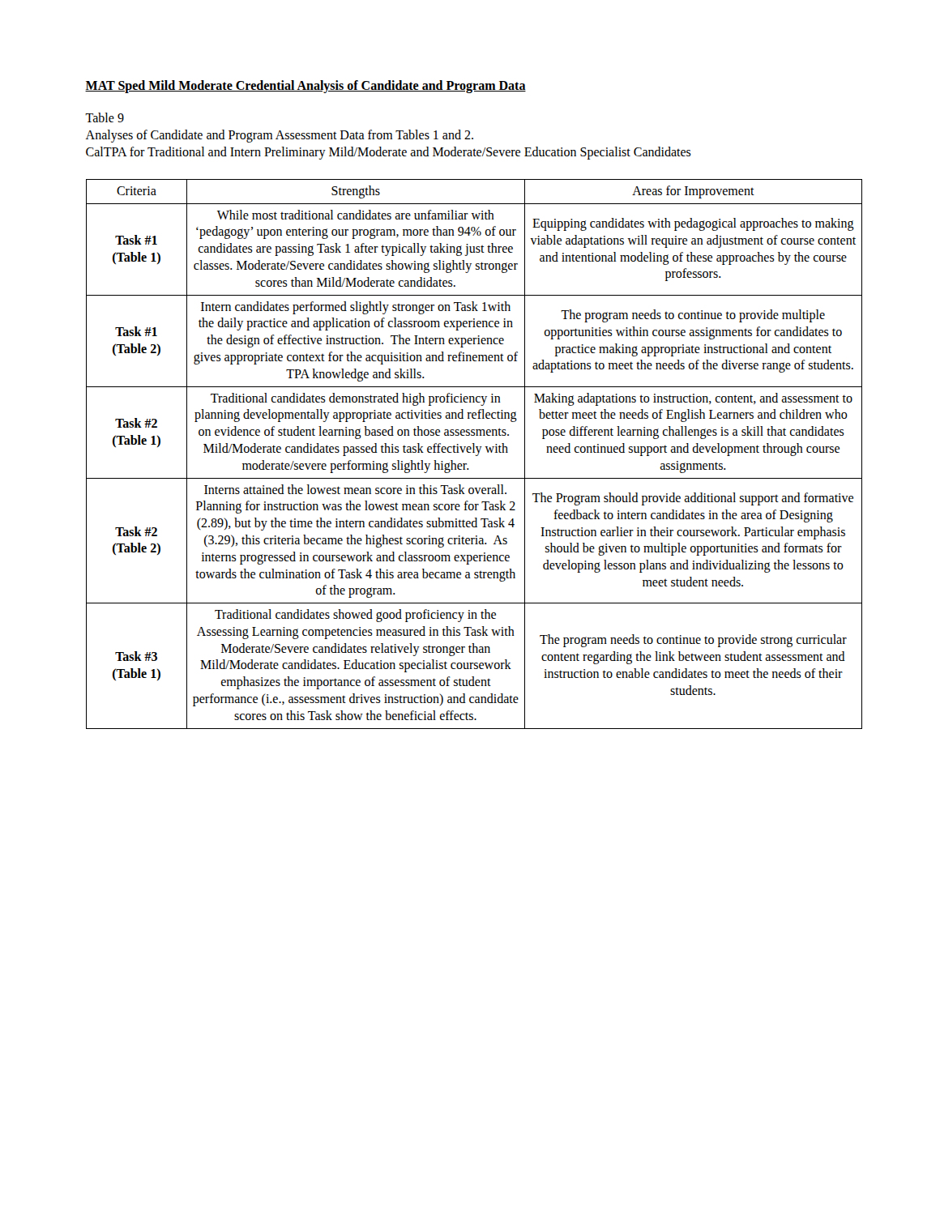MAT Sped Mild Moderate Credential Analysis of Candidate and Program Data
Table 9
Analyses of Candidate and Program Assessment Data from Tables 1 and 2.
CalTPA for Traditional and Intern Preliminary Mild/Moderate and Moderate/Severe Education Specialist Candidates
| Criteria | Strengths | Areas for Improvement |
| --- | --- | --- |
| Task #1 (Table 1) | While most traditional candidates are unfamiliar with ‘pedagogy’ upon entering our program, more than 94% of our candidates are passing Task 1 after typically taking just three classes. Moderate/Severe candidates showing slightly stronger scores than Mild/Moderate candidates. | Equipping candidates with pedagogical approaches to making viable adaptations will require an adjustment of course content and intentional modeling of these approaches by the course professors. |
| Task #1 (Table 2) | Intern candidates performed slightly stronger on Task 1with the daily practice and application of classroom experience in the design of effective instruction. The Intern experience gives appropriate context for the acquisition and refinement of TPA knowledge and skills. | The program needs to continue to provide multiple opportunities within course assignments for candidates to practice making appropriate instructional and content adaptations to meet the needs of the diverse range of students. |
| Task #2 (Table 1) | Traditional candidates demonstrated high proficiency in planning developmentally appropriate activities and reflecting on evidence of student learning based on those assessments. Mild/Moderate candidates passed this task effectively with moderate/severe performing slightly higher. | Making adaptations to instruction, content, and assessment to better meet the needs of English Learners and children who pose different learning challenges is a skill that candidates need continued support and development through course assignments. |
| Task #2 (Table 2) | Interns attained the lowest mean score in this Task overall. Planning for instruction was the lowest mean score for Task 2 (2.89), but by the time the intern candidates submitted Task 4 (3.29), this criteria became the highest scoring criteria. As interns progressed in coursework and classroom experience towards the culmination of Task 4 this area became a strength of the program. | The Program should provide additional support and formative feedback to intern candidates in the area of Designing Instruction earlier in their coursework. Particular emphasis should be given to multiple opportunities and formats for developing lesson plans and individualizing the lessons to meet student needs. |
| Task #3 (Table 1) | Traditional candidates showed good proficiency in the Assessing Learning competencies measured in this Task with Moderate/Severe candidates relatively stronger than Mild/Moderate candidates. Education specialist coursework emphasizes the importance of assessment of student performance (i.e., assessment drives instruction) and candidate scores on this Task show the beneficial effects. | The program needs to continue to provide strong curricular content regarding the link between student assessment and instruction to enable candidates to meet the needs of their students. |